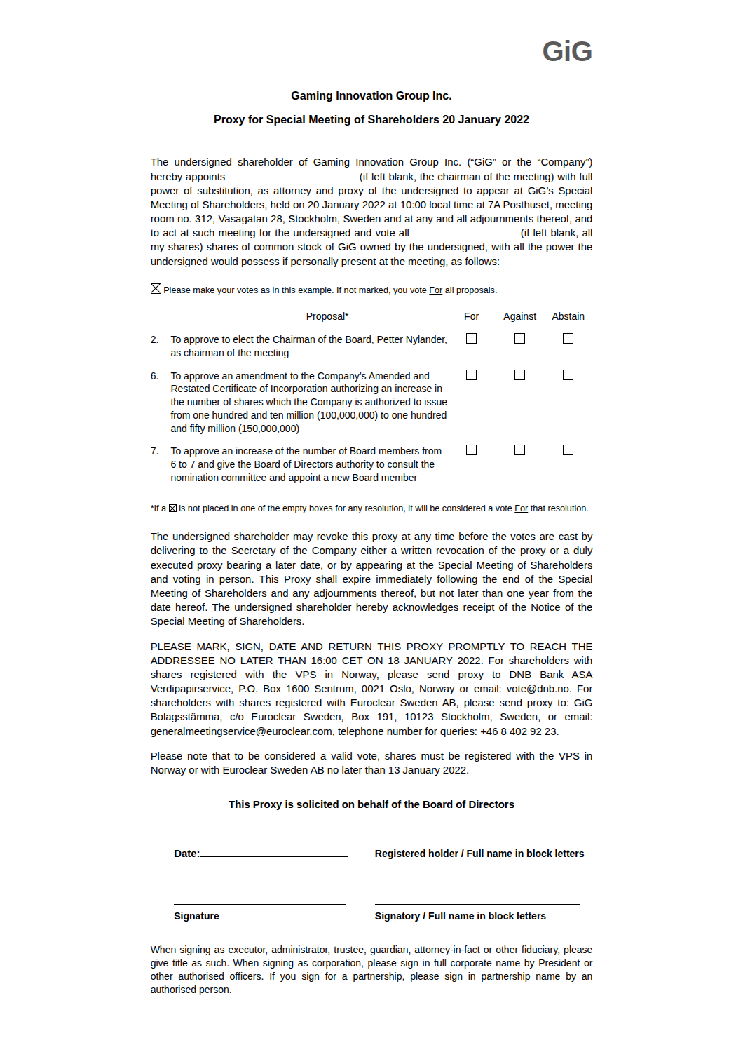GiG
Gaming Innovation Group Inc.
Proxy for Special Meeting of Shareholders 20 January 2022
The undersigned shareholder of Gaming Innovation Group Inc. (“GiG” or the “Company”) hereby appoints (if left blank, the chairman of the meeting) with full power of substitution, as attorney and proxy of the undersigned to appear at GiG’s Special Meeting of Shareholders, held on 20 January 2022 at 10:00 local time at 7A Posthuset, meeting room no. 312, Vasagatan 28, Stockholm, Sweden and at any and all adjournments thereof, and to act at such meeting for the undersigned and vote all (if left blank, all my shares) shares of common stock of GiG owned by the undersigned, with all the power the undersigned would possess if personally present at the meeting, as follows:
Please make your votes as in this example. If not marked, you vote For all proposals.
| | Proposal* | For | Against | Abstain |
| --- | --- | --- | --- | --- |
| 2. | To approve to elect the Chairman of the Board, Petter Nylander, as chairman of the meeting | | | |
| 6. | To approve an amendment to the Company’s Amended and Restated Certificate of Incorporation authorizing an increase in the number of shares which the Company is authorized to issue from one hundred and ten million (100,000,000) to one hundred and fifty million (150,000,000) | | | |
| 7. | To approve an increase of the number of Board members from 6 to 7 and give the Board of Directors authority to consult the nomination committee and appoint a new Board member | | | |
*If a is not placed in one of the empty boxes for any resolution, it will be considered a vote For that resolution.
The undersigned shareholder may revoke this proxy at any time before the votes are cast by delivering to the Secretary of the Company either a written revocation of the proxy or a duly executed proxy bearing a later date, or by appearing at the Special Meeting of Shareholders and voting in person. This Proxy shall expire immediately following the end of the Special Meeting of Shareholders and any adjournments thereof, but not later than one year from the date hereof. The undersigned shareholder hereby acknowledges receipt of the Notice of the Special Meeting of Shareholders.
PLEASE MARK, SIGN, DATE AND RETURN THIS PROXY PROMPTLY TO REACH THE ADDRESSEE NO LATER THAN 16:00 CET ON 18 JANUARY 2022. For shareholders with shares registered with the VPS in Norway, please send proxy to DNB Bank ASA Verdipapirservice, P.O. Box 1600 Sentrum, 0021 Oslo, Norway or email: vote@dnb.no. For shareholders with shares registered with Euroclear Sweden AB, please send proxy to: GiG Bolagsstämma, c/o Euroclear Sweden, Box 191, 10123 Stockholm, Sweden, or email: generalmeetingservice@euroclear.com, telephone number for queries: +46 8 402 92 23.
Please note that to be considered a valid vote, shares must be registered with the VPS in Norway or with Euroclear Sweden AB no later than 13 January 2022.
This Proxy is solicited on behalf of the Board of Directors
| Date: | Registered holder / Full name in block letters |
| Signature | Signatory / Full name in block letters |
When signing as executor, administrator, trustee, guardian, attorney-in-fact or other fiduciary, please give title as such. When signing as corporation, please sign in full corporate name by President or other authorised officers. If you sign for a partnership, please sign in partnership name by an authorised person.